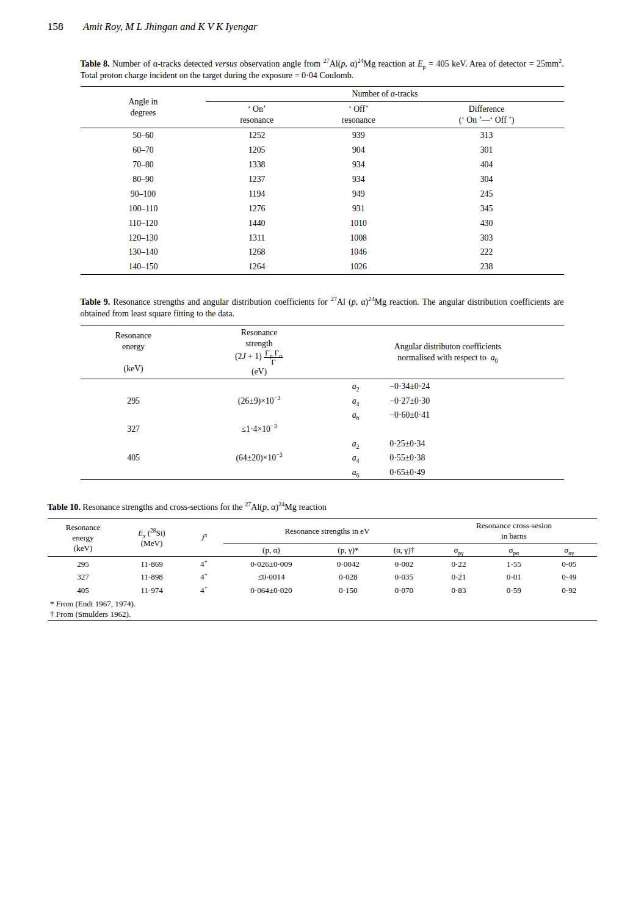158 Amit Roy, M L Jhingan and K V K Iyengar
Table 8. Number of α-tracks detected versus observation angle from 27Al(p, α)24Mg reaction at Ep = 405 keV. Area of detector = 25mm2. Total proton charge incident on the target during the exposure = 0·04 Coulomb.
| Angle in degrees | Number of α-tracks |
| --- | --- |
| ‘ On’ resonance | ‘ Off’ resonance | Difference (‘ On ’—‘ Off ’) |
| 50–60 | 1252 | 939 | 313 |
| 60–70 | 1205 | 904 | 301 |
| 70–80 | 1338 | 934 | 404 |
| 80–90 | 1237 | 934 | 304 |
| 90–100 | 1194 | 949 | 245 |
| 100–110 | 1276 | 931 | 345 |
| 110–120 | 1440 | 1010 | 430 |
| 120–130 | 1311 | 1008 | 303 |
| 130–140 | 1268 | 1046 | 222 |
| 140–150 | 1264 | 1026 | 238 |
Table 9. Resonance strengths and angular distribution coefficients for 27Al (p, α)24Mg reaction. The angular distribution coefficients are obtained from least square fitting to the data.
| Resonance energy (keV) | Resonance strength (2 J + 1) Γ p Γ α Γ (eV) | Angular distributon coefficients normalised with respect to a 0 |
| --- | --- | --- |
| 295 | (26±9)×10 −3 | a 2 | −0·34±0·24 |
| a 4 | −0·27±0·30 |
| a 6 | −0·60±0·41 |
| 327 | ≤1·4×10 −3 | | |
| 405 | (64±20)×10 −3 | a 2 | 0·25±0·34 |
| a 4 | 0·55±0·38 |
| a 6 | 0·65±0·49 |
Table 10. Resonance strengths and cross-sections for the 27Al(p, α)24Mg reaction
| Resonance energy (keV) | E x ( 28 Si) (MeV) | J π | Resonance strengths in eV | Resonance cross-sesion in barns |
| --- | --- | --- | --- | --- |
| (p, α) | (p, γ)* | (α, γ)† | σ pγ | σ pα | σ αγ |
| 295 | 11·869 | 4 + | 0·026±0·009 | 0·0042 | 0·002 | 0·22 | 1·55 | 0·05 |
| 327 | 11·898 | 4 + | ≤0·0014 | 0·028 | 0·035 | 0·21 | 0·01 | 0·49 |
| 405 | 11·974 | 4 + | 0·064±0·020 | 0·150 | 0·070 | 0·83 | 0·59 | 0·92 |
| * From (Endt 1967, 1974). † From (Smulders 1962). |